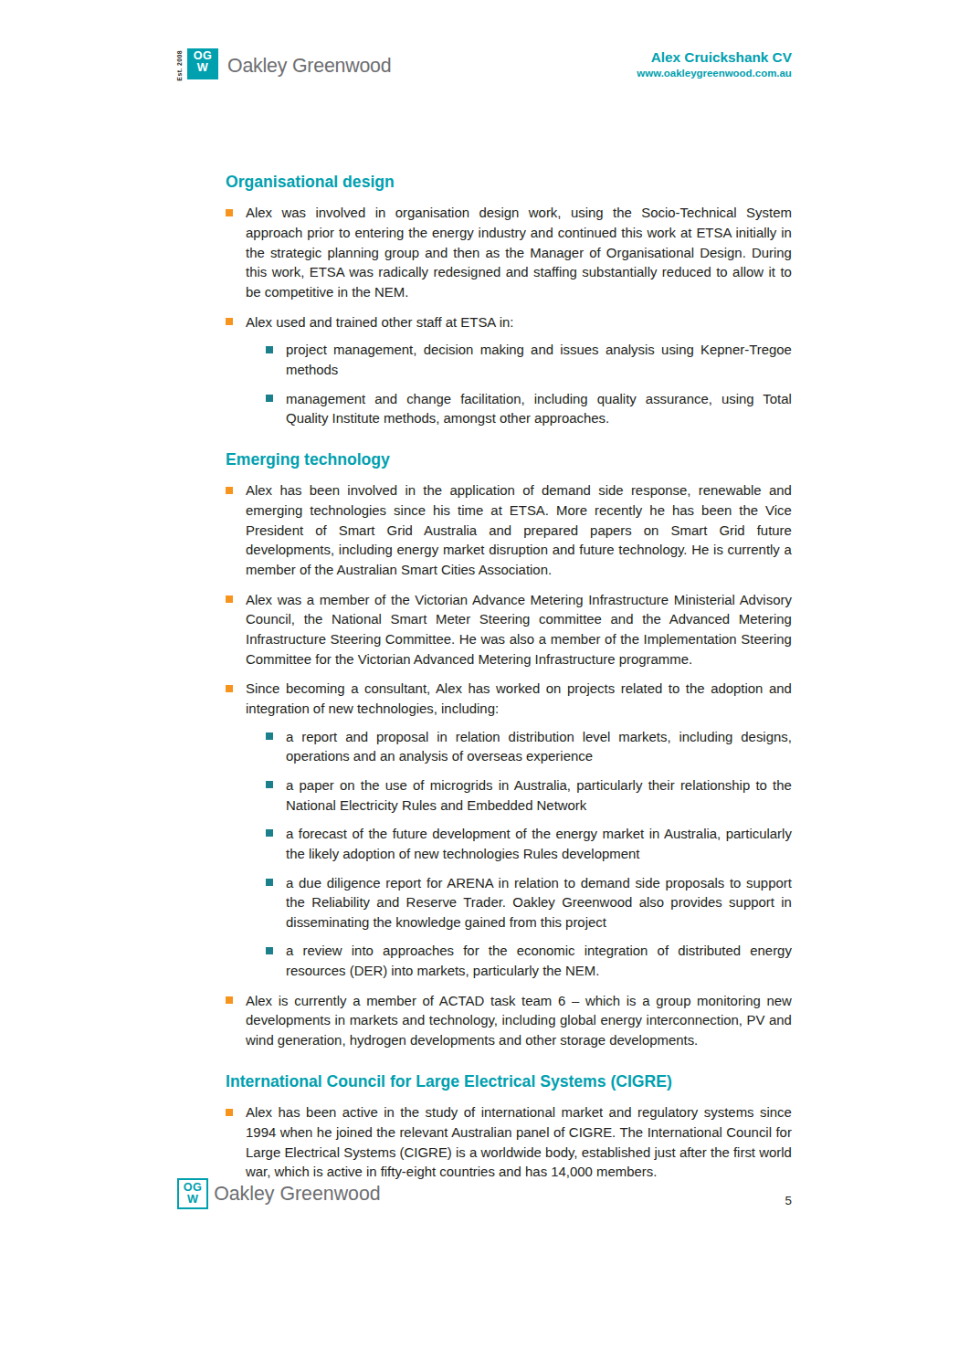Est. 2008
OG W
Oakley Greenwood
Alex Cruickshank CV
www.oakleygreenwood.com.au
Organisational design
Alex was involved in organisation design work, using the Socio-Technical System approach prior to entering the energy industry and continued this work at ETSA initially in the strategic planning group and then as the Manager of Organisational Design. During this work, ETSA was radically redesigned and staffing substantially reduced to allow it to be competitive in the NEM.
Alex used and trained other staff at ETSA in:
project management, decision making and issues analysis using Kepner-Tregoe methods
management and change facilitation, including quality assurance, using Total Quality Institute methods, amongst other approaches.
Emerging technology
Alex has been involved in the application of demand side response, renewable and emerging technologies since his time at ETSA. More recently he has been the Vice President of Smart Grid Australia and prepared papers on Smart Grid future developments, including energy market disruption and future technology. He is currently a member of the Australian Smart Cities Association.
Alex was a member of the Victorian Advance Metering Infrastructure Ministerial Advisory Council, the National Smart Meter Steering committee and the Advanced Metering Infrastructure Steering Committee. He was also a member of the Implementation Steering Committee for the Victorian Advanced Metering Infrastructure programme.
Since becoming a consultant, Alex has worked on projects related to the adoption and integration of new technologies, including:
a report and proposal in relation distribution level markets, including designs, operations and an analysis of overseas experience
a paper on the use of microgrids in Australia, particularly their relationship to the National Electricity Rules and Embedded Network
a forecast of the future development of the energy market in Australia, particularly the likely adoption of new technologies Rules development
a due diligence report for ARENA in relation to demand side proposals to support the Reliability and Reserve Trader. Oakley Greenwood also provides support in disseminating the knowledge gained from this project
a review into approaches for the economic integration of distributed energy resources (DER) into markets, particularly the NEM.
Alex is currently a member of ACTAD task team 6 – which is a group monitoring new developments in markets and technology, including global energy interconnection, PV and wind generation, hydrogen developments and other storage developments.
International Council for Large Electrical Systems (CIGRE)
Alex has been active in the study of international market and regulatory systems since 1994 when he joined the relevant Australian panel of CIGRE. The International Council for Large Electrical Systems (CIGRE) is a worldwide body, established just after the first world war, which is active in fifty-eight countries and has 14,000 members.
OG W
Oakley Greenwood
5